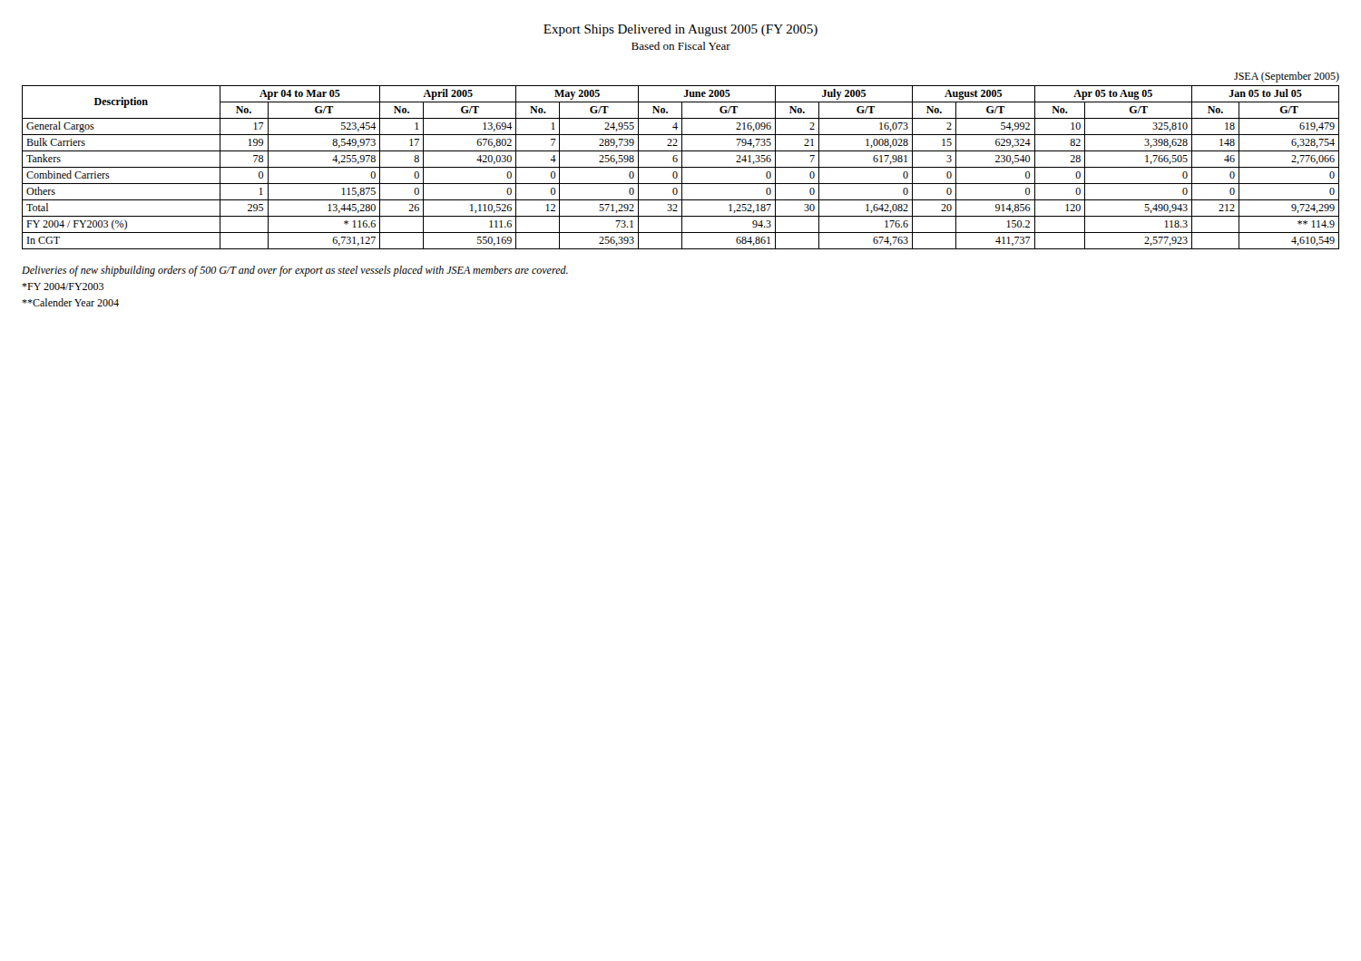Export Ships Delivered in August 2005 (FY 2005)
Based on Fiscal Year
JSEA (September 2005)
| Description | Apr 04 to Mar 05 | April 2005 | May 2005 | June 2005 | July 2005 | August 2005 | Apr 05 to Aug 05 | Jan 05 to Jul 05 |
| --- | --- | --- | --- | --- | --- | --- | --- | --- |
| No. | G/T | No. | G/T | No. | G/T | No. | G/T | No. | G/T | No. | G/T | No. | G/T | No. | G/T |
| General Cargos | 17 | 523,454 | 1 | 13,694 | 1 | 24,955 | 4 | 216,096 | 2 | 16,073 | 2 | 54,992 | 10 | 325,810 | 18 | 619,479 |
| Bulk Carriers | 199 | 8,549,973 | 17 | 676,802 | 7 | 289,739 | 22 | 794,735 | 21 | 1,008,028 | 15 | 629,324 | 82 | 3,398,628 | 148 | 6,328,754 |
| Tankers | 78 | 4,255,978 | 8 | 420,030 | 4 | 256,598 | 6 | 241,356 | 7 | 617,981 | 3 | 230,540 | 28 | 1,766,505 | 46 | 2,776,066 |
| Combined Carriers | 0 | 0 | 0 | 0 | 0 | 0 | 0 | 0 | 0 | 0 | 0 | 0 | 0 | 0 | 0 | 0 |
| Others | 1 | 115,875 | 0 | 0 | 0 | 0 | 0 | 0 | 0 | 0 | 0 | 0 | 0 | 0 | 0 | 0 |
| Total | 295 | 13,445,280 | 26 | 1,110,526 | 12 | 571,292 | 32 | 1,252,187 | 30 | 1,642,082 | 20 | 914,856 | 120 | 5,490,943 | 212 | 9,724,299 |
| FY 2004 / FY2003 (%) | | * 116.6 | | 111.6 | | 73.1 | | 94.3 | | 176.6 | | 150.2 | | 118.3 | | ** 114.9 |
| In CGT | | 6,731,127 | | 550,169 | | 256,393 | | 684,861 | | 674,763 | | 411,737 | | 2,577,923 | | 4,610,549 |
Deliveries of new shipbuilding orders of 500 G/T and over for export as steel vessels placed with JSEA members are covered.
*FY 2004/FY2003
**Calender Year 2004